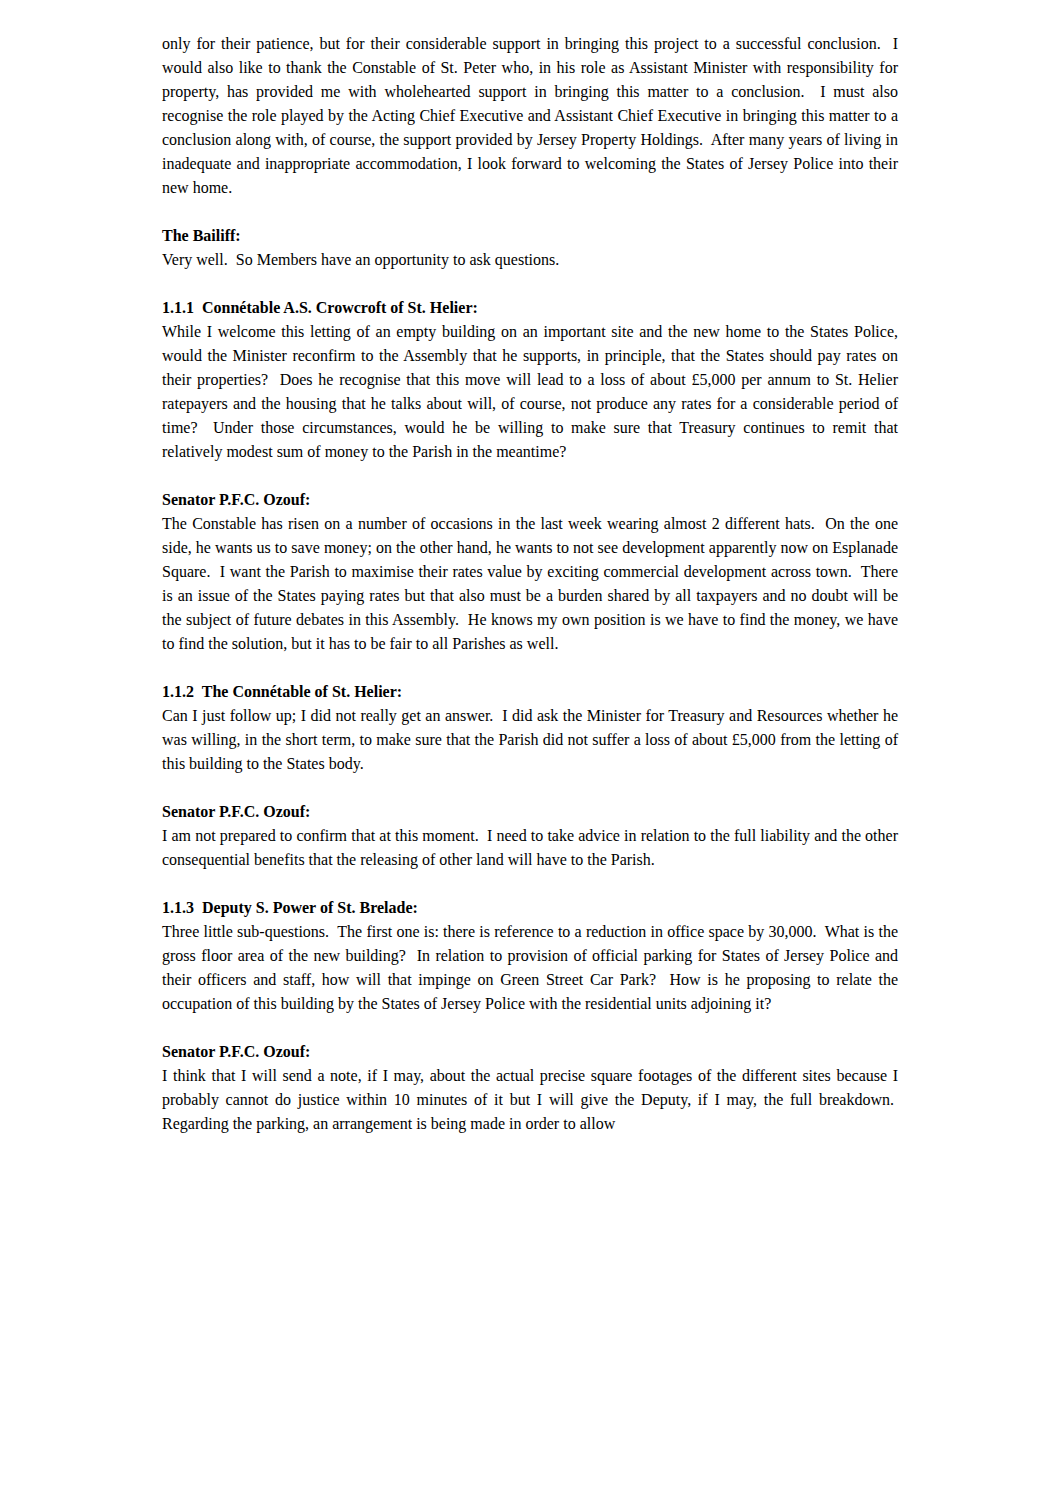only for their patience, but for their considerable support in bringing this project to a successful conclusion. I would also like to thank the Constable of St. Peter who, in his role as Assistant Minister with responsibility for property, has provided me with wholehearted support in bringing this matter to a conclusion. I must also recognise the role played by the Acting Chief Executive and Assistant Chief Executive in bringing this matter to a conclusion along with, of course, the support provided by Jersey Property Holdings. After many years of living in inadequate and inappropriate accommodation, I look forward to welcoming the States of Jersey Police into their new home.
The Bailiff:
Very well. So Members have an opportunity to ask questions.
1.1.1 Connétable A.S. Crowcroft of St. Helier:
While I welcome this letting of an empty building on an important site and the new home to the States Police, would the Minister reconfirm to the Assembly that he supports, in principle, that the States should pay rates on their properties? Does he recognise that this move will lead to a loss of about £5,000 per annum to St. Helier ratepayers and the housing that he talks about will, of course, not produce any rates for a considerable period of time? Under those circumstances, would he be willing to make sure that Treasury continues to remit that relatively modest sum of money to the Parish in the meantime?
Senator P.F.C. Ozouf:
The Constable has risen on a number of occasions in the last week wearing almost 2 different hats. On the one side, he wants us to save money; on the other hand, he wants to not see development apparently now on Esplanade Square. I want the Parish to maximise their rates value by exciting commercial development across town. There is an issue of the States paying rates but that also must be a burden shared by all taxpayers and no doubt will be the subject of future debates in this Assembly. He knows my own position is we have to find the money, we have to find the solution, but it has to be fair to all Parishes as well.
1.1.2 The Connétable of St. Helier:
Can I just follow up; I did not really get an answer. I did ask the Minister for Treasury and Resources whether he was willing, in the short term, to make sure that the Parish did not suffer a loss of about £5,000 from the letting of this building to the States body.
Senator P.F.C. Ozouf:
I am not prepared to confirm that at this moment. I need to take advice in relation to the full liability and the other consequential benefits that the releasing of other land will have to the Parish.
1.1.3 Deputy S. Power of St. Brelade:
Three little sub-questions. The first one is: there is reference to a reduction in office space by 30,000. What is the gross floor area of the new building? In relation to provision of official parking for States of Jersey Police and their officers and staff, how will that impinge on Green Street Car Park? How is he proposing to relate the occupation of this building by the States of Jersey Police with the residential units adjoining it?
Senator P.F.C. Ozouf:
I think that I will send a note, if I may, about the actual precise square footages of the different sites because I probably cannot do justice within 10 minutes of it but I will give the Deputy, if I may, the full breakdown. Regarding the parking, an arrangement is being made in order to allow